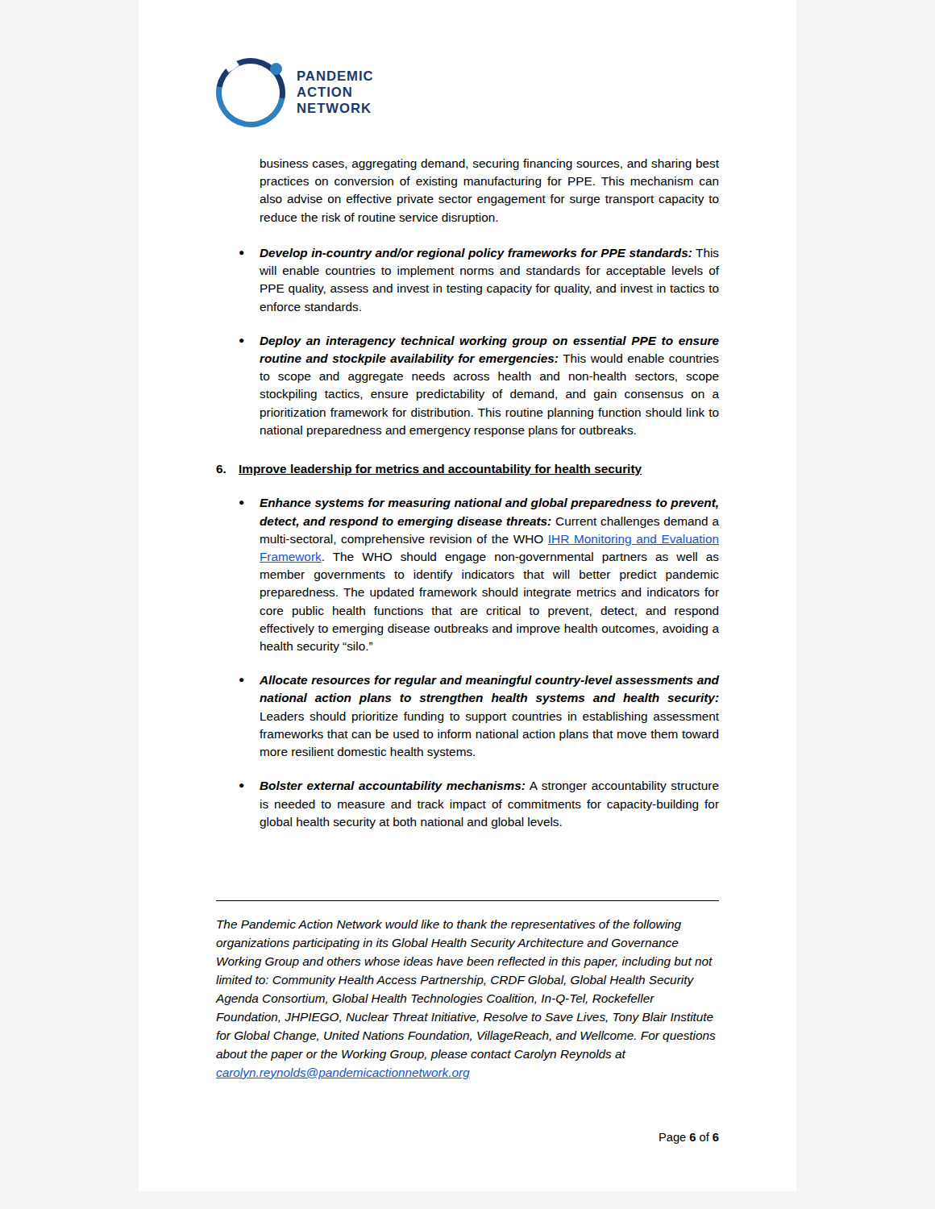Pandemic
Action
Network
business cases, aggregating demand, securing financing sources, and sharing best practices on conversion of existing manufacturing for PPE. This mechanism can also advise on effective private sector engagement for surge transport capacity to reduce the risk of routine service disruption.
Develop in-country and/or regional policy frameworks for PPE standards: This will enable countries to implement norms and standards for acceptable levels of PPE quality, assess and invest in testing capacity for quality, and invest in tactics to enforce standards.
Deploy an interagency technical working group on essential PPE to ensure routine and stockpile availability for emergencies: This would enable countries to scope and aggregate needs across health and non-health sectors, scope stockpiling tactics, ensure predictability of demand, and gain consensus on a prioritization framework for distribution. This routine planning function should link to national preparedness and emergency response plans for outbreaks.
6. Improve leadership for metrics and accountability for health security
Enhance systems for measuring national and global preparedness to prevent, detect, and respond to emerging disease threats: Current challenges demand a multi-sectoral, comprehensive revision of the WHO IHR Monitoring and Evaluation Framework. The WHO should engage non-governmental partners as well as member governments to identify indicators that will better predict pandemic preparedness. The updated framework should integrate metrics and indicators for core public health functions that are critical to prevent, detect, and respond effectively to emerging disease outbreaks and improve health outcomes, avoiding a health security “silo.”
Allocate resources for regular and meaningful country-level assessments and national action plans to strengthen health systems and health security: Leaders should prioritize funding to support countries in establishing assessment frameworks that can be used to inform national action plans that move them toward more resilient domestic health systems.
Bolster external accountability mechanisms: A stronger accountability structure is needed to measure and track impact of commitments for capacity-building for global health security at both national and global levels.
The Pandemic Action Network would like to thank the representatives of the following organizations participating in its Global Health Security Architecture and Governance Working Group and others whose ideas have been reflected in this paper, including but not limited to: Community Health Access Partnership, CRDF Global, Global Health Security Agenda Consortium, Global Health Technologies Coalition, In-Q-Tel, Rockefeller Foundation, JHPIEGO, Nuclear Threat Initiative, Resolve to Save Lives, Tony Blair Institute for Global Change, United Nations Foundation, VillageReach, and Wellcome. For questions about the paper or the Working Group, please contact Carolyn Reynolds at carolyn.reynolds@pandemicactionnetwork.org
Page 6 of 6